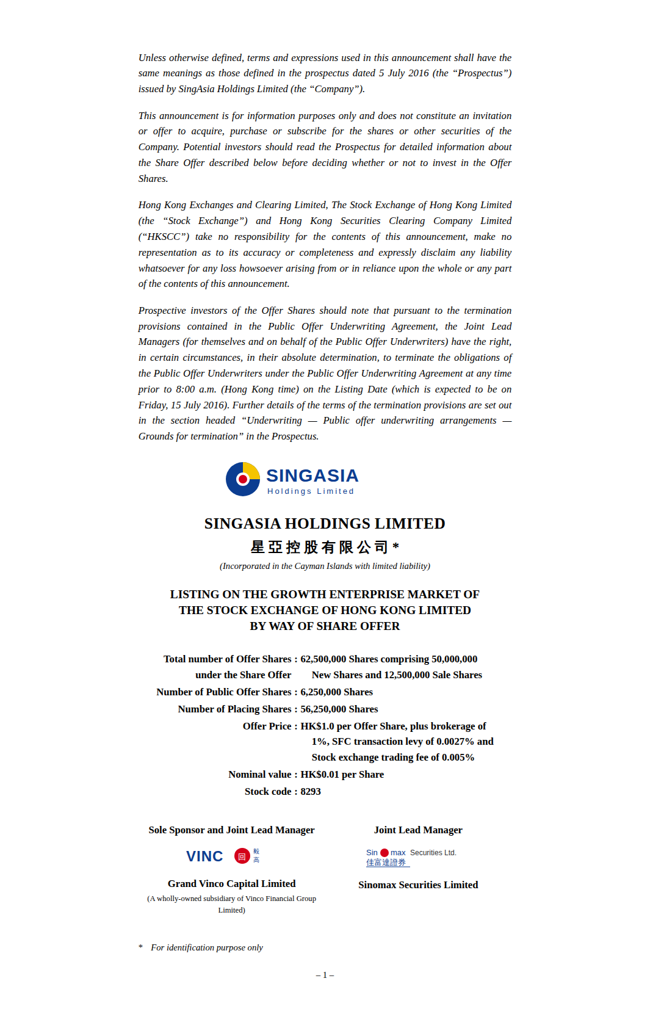Unless otherwise defined, terms and expressions used in this announcement shall have the same meanings as those defined in the prospectus dated 5 July 2016 (the “Prospectus”) issued by SingAsia Holdings Limited (the “Company”).
This announcement is for information purposes only and does not constitute an invitation or offer to acquire, purchase or subscribe for the shares or other securities of the Company. Potential investors should read the Prospectus for detailed information about the Share Offer described below before deciding whether or not to invest in the Offer Shares.
Hong Kong Exchanges and Clearing Limited, The Stock Exchange of Hong Kong Limited (the “Stock Exchange”) and Hong Kong Securities Clearing Company Limited (“HKSCC”) take no responsibility for the contents of this announcement, make no representation as to its accuracy or completeness and expressly disclaim any liability whatsoever for any loss howsoever arising from or in reliance upon the whole or any part of the contents of this announcement.
Prospective investors of the Offer Shares should note that pursuant to the termination provisions contained in the Public Offer Underwriting Agreement, the Joint Lead Managers (for themselves and on behalf of the Public Offer Underwriters) have the right, in certain circumstances, in their absolute determination, to terminate the obligations of the Public Offer Underwriters under the Public Offer Underwriting Agreement at any time prior to 8:00 a.m. (Hong Kong time) on the Listing Date (which is expected to be on Friday, 15 July 2016). Further details of the terms of the termination provisions are set out in the section headed “Underwriting — Public offer underwriting arrangements — Grounds for termination” in the Prospectus.
SINGASIA Holdings Limited
SINGASIA HOLDINGS LIMITED
星亞控股有限公司*
(Incorporated in the Cayman Islands with limited liability)
LISTING ON THE GROWTH ENTERPRISE MARKET OF
THE STOCK EXCHANGE OF HONG KONG LIMITED
BY WAY OF SHARE OFFER
| Total number of Offer Shares under the Share Offer | : | 62,500,000 Shares comprising 50,000,000 New Shares and 12,500,000 Sale Shares |
| Number of Public Offer Shares | : | 6,250,000 Shares |
| Number of Placing Shares | : | 56,250,000 Shares |
| Offer Price | : | HK$1.0 per Offer Share, plus brokerage of 1%, SFC transaction levy of 0.0027% and Stock exchange trading fee of 0.005% |
| Nominal value | : | HK$0.01 per Share |
| Stock code | : | 8293 |
| Sole Sponsor and Joint Lead Manager VINC 回 毅 高 Grand Vinco Capital Limited (A wholly-owned subsidiary of Vinco Financial Group Limited) | Joint Lead Manager Sin max Securities Ltd. 佳富達證券 Sinomax Securities Limited |
*For identification purpose only
– 1 –